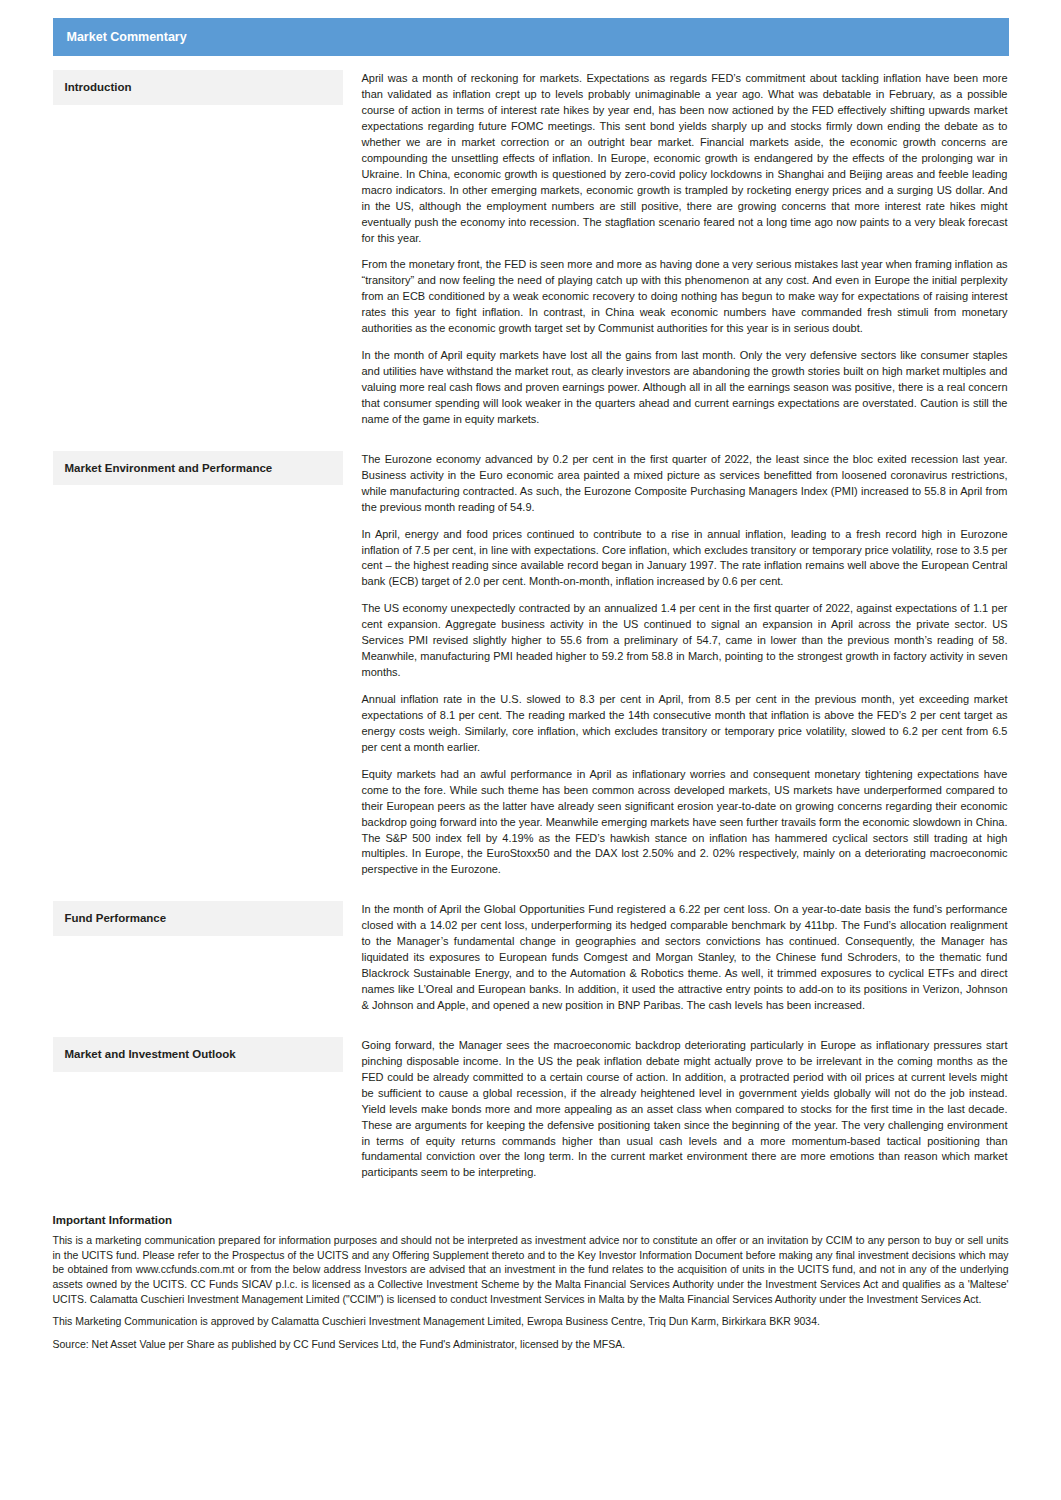Market Commentary
| Introduction | April was a month of reckoning for markets. Expectations as regards FED’s commitment about tackling inflation have been more than validated as inflation crept up to levels probably unimaginable a year ago. What was debatable in February, as a possible course of action in terms of interest rate hikes by year end, has been now actioned by the FED effectively shifting upwards market expectations regarding future FOMC meetings. This sent bond yields sharply up and stocks firmly down ending the debate as to whether we are in market correction or an outright bear market. Financial markets aside, the economic growth concerns are compounding the unsettling effects of inflation. In Europe, economic growth is endangered by the effects of the prolonging war in Ukraine. In China, economic growth is questioned by zero-covid policy lockdowns in Shanghai and Beijing areas and feeble leading macro indicators. In other emerging markets, economic growth is trampled by rocketing energy prices and a surging US dollar. And in the US, although the employment numbers are still positive, there are growing concerns that more interest rate hikes might eventually push the economy into recession. The stagflation scenario feared not a long time ago now paints to a very bleak forecast for this year. From the monetary front, the FED is seen more and more as having done a very serious mistakes last year when framing inflation as “transitory” and now feeling the need of playing catch up with this phenomenon at any cost. And even in Europe the initial perplexity from an ECB conditioned by a weak economic recovery to doing nothing has begun to make way for expectations of raising interest rates this year to fight inflation. In contrast, in China weak economic numbers have commanded fresh stimuli from monetary authorities as the economic growth target set by Communist authorities for this year is in serious doubt. In the month of April equity markets have lost all the gains from last month. Only the very defensive sectors like consumer staples and utilities have withstand the market rout, as clearly investors are abandoning the growth stories built on high market multiples and valuing more real cash flows and proven earnings power. Although all in all the earnings season was positive, there is a real concern that consumer spending will look weaker in the quarters ahead and current earnings expectations are overstated. Caution is still the name of the game in equity markets. |
| Market Environment and Performance | The Eurozone economy advanced by 0.2 per cent in the first quarter of 2022, the least since the bloc exited recession last year. Business activity in the Euro economic area painted a mixed picture as services benefitted from loosened coronavirus restrictions, while manufacturing contracted. As such, the Eurozone Composite Purchasing Managers Index (PMI) increased to 55.8 in April from the previous month reading of 54.9. In April, energy and food prices continued to contribute to a rise in annual inflation, leading to a fresh record high in Eurozone inflation of 7.5 per cent, in line with expectations. Core inflation, which excludes transitory or temporary price volatility, rose to 3.5 per cent – the highest reading since available record began in January 1997. The rate inflation remains well above the European Central bank (ECB) target of 2.0 per cent. Month-on-month, inflation increased by 0.6 per cent. The US economy unexpectedly contracted by an annualized 1.4 per cent in the first quarter of 2022, against expectations of 1.1 per cent expansion. Aggregate business activity in the US continued to signal an expansion in April across the private sector. US Services PMI revised slightly higher to 55.6 from a preliminary of 54.7, came in lower than the previous month’s reading of 58. Meanwhile, manufacturing PMI headed higher to 59.2 from 58.8 in March, pointing to the strongest growth in factory activity in seven months. Annual inflation rate in the U.S. slowed to 8.3 per cent in April, from 8.5 per cent in the previous month, yet exceeding market expectations of 8.1 per cent. The reading marked the 14th consecutive month that inflation is above the FED’s 2 per cent target as energy costs weigh. Similarly, core inflation, which excludes transitory or temporary price volatility, slowed to 6.2 per cent from 6.5 per cent a month earlier. Equity markets had an awful performance in April as inflationary worries and consequent monetary tightening expectations have come to the fore. While such theme has been common across developed markets, US markets have underperformed compared to their European peers as the latter have already seen significant erosion year-to-date on growing concerns regarding their economic backdrop going forward into the year. Meanwhile emerging markets have seen further travails form the economic slowdown in China. The S&P 500 index fell by 4.19% as the FED’s hawkish stance on inflation has hammered cyclical sectors still trading at high multiples. In Europe, the EuroStoxx50 and the DAX lost 2.50% and 2. 02% respectively, mainly on a deteriorating macroeconomic perspective in the Eurozone. |
| Fund Performance | In the month of April the Global Opportunities Fund registered a 6.22 per cent loss. On a year-to-date basis the fund’s performance closed with a 14.02 per cent loss, underperforming its hedged comparable benchmark by 411bp. The Fund’s allocation realignment to the Manager’s fundamental change in geographies and sectors convictions has continued. Consequently, the Manager has liquidated its exposures to European funds Comgest and Morgan Stanley, to the Chinese fund Schroders, to the thematic fund Blackrock Sustainable Energy, and to the Automation & Robotics theme. As well, it trimmed exposures to cyclical ETFs and direct names like L’Oreal and European banks. In addition, it used the attractive entry points to add-on to its positions in Verizon, Johnson & Johnson and Apple, and opened a new position in BNP Paribas. The cash levels has been increased. |
| Market and Investment Outlook | Going forward, the Manager sees the macroeconomic backdrop deteriorating particularly in Europe as inflationary pressures start pinching disposable income. In the US the peak inflation debate might actually prove to be irrelevant in the coming months as the FED could be already committed to a certain course of action. In addition, a protracted period with oil prices at current levels might be sufficient to cause a global recession, if the already heightened level in government yields globally will not do the job instead. Yield levels make bonds more and more appealing as an asset class when compared to stocks for the first time in the last decade. These are arguments for keeping the defensive positioning taken since the beginning of the year. The very challenging environment in terms of equity returns commands higher than usual cash levels and a more momentum-based tactical positioning than fundamental conviction over the long term. In the current market environment there are more emotions than reason which market participants seem to be interpreting. |
Important Information
This is a marketing communication prepared for information purposes and should not be interpreted as investment advice nor to constitute an offer or an invitation by CCIM to any person to buy or sell units in the UCITS fund. Please refer to the Prospectus of the UCITS and any Offering Supplement thereto and to the Key Investor Information Document before making any final investment decisions which may be obtained from www.ccfunds.com.mt or from the below address Investors are advised that an investment in the fund relates to the acquisition of units in the UCITS fund, and not in any of the underlying assets owned by the UCITS. CC Funds SICAV p.l.c. is licensed as a Collective Investment Scheme by the Malta Financial Services Authority under the Investment Services Act and qualifies as a 'Maltese' UCITS. Calamatta Cuschieri Investment Management Limited ("CCIM") is licensed to conduct Investment Services in Malta by the Malta Financial Services Authority under the Investment Services Act.
This Marketing Communication is approved by Calamatta Cuschieri Investment Management Limited, Ewropa Business Centre, Triq Dun Karm, Birkirkara BKR 9034.
Source: Net Asset Value per Share as published by CC Fund Services Ltd, the Fund's Administrator, licensed by the MFSA.